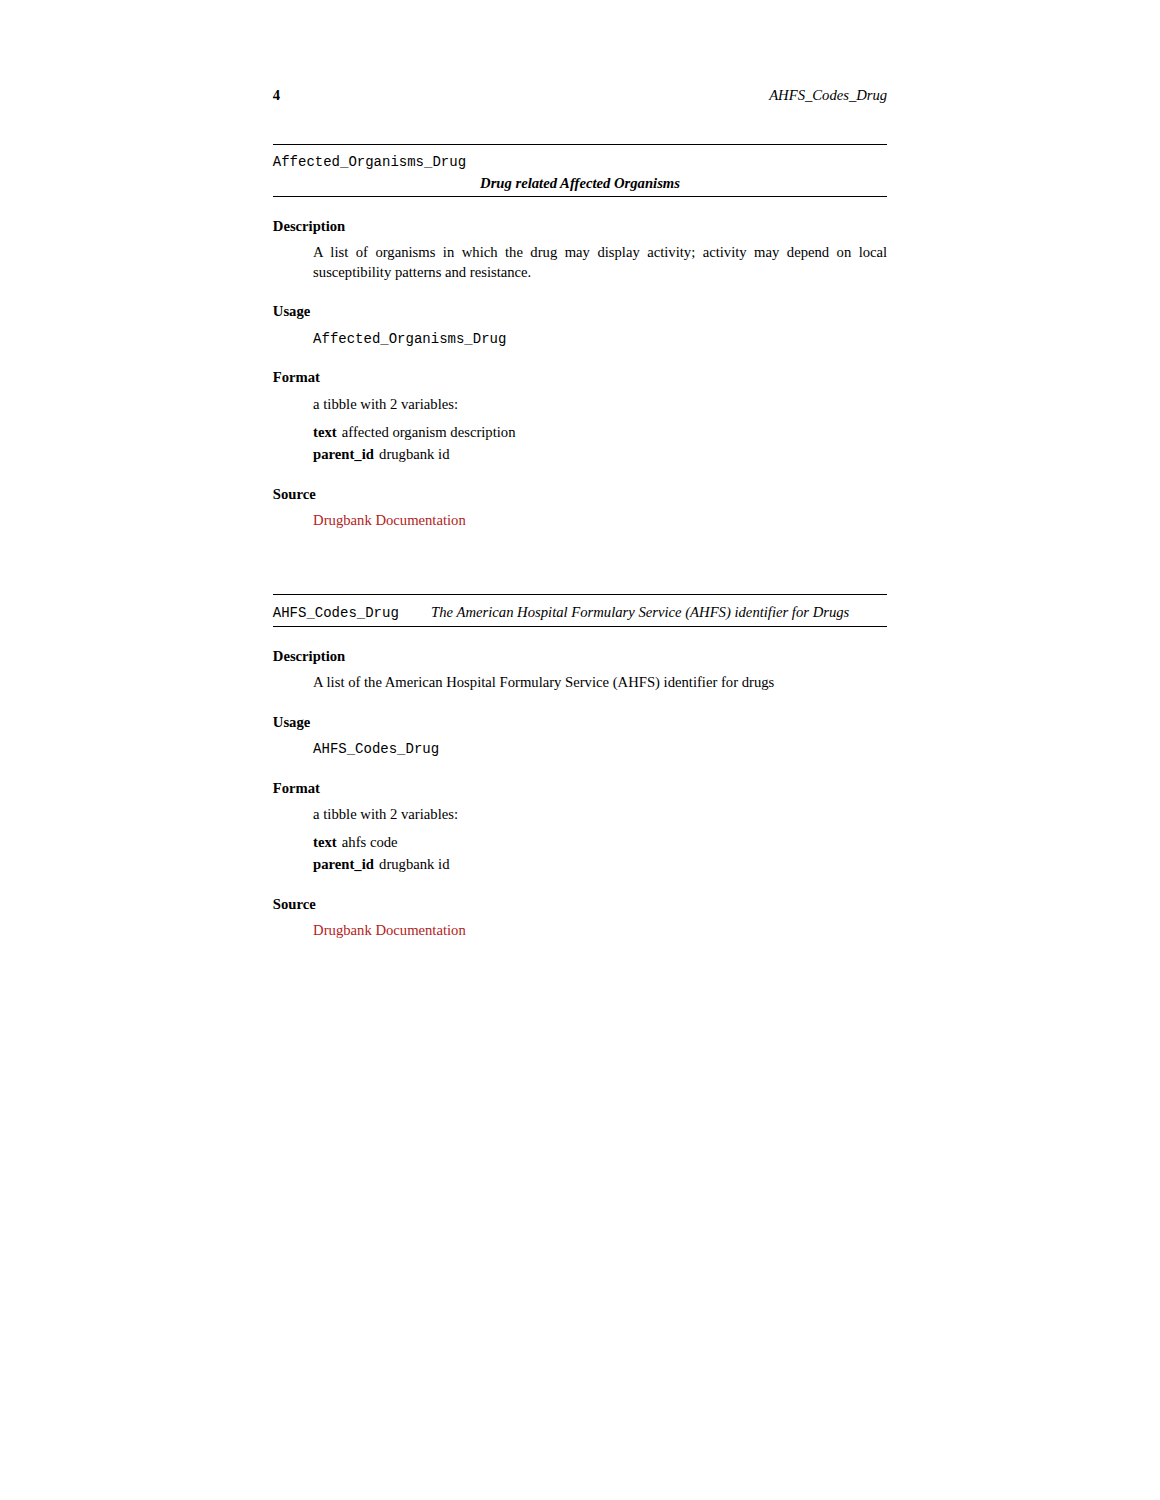4 AHFS_Codes_Drug
Affected_Organisms_Drug Drug related Affected Organisms
Description
A list of organisms in which the drug may display activity; activity may depend on local susceptibility patterns and resistance.
Usage
Affected_Organisms_Drug
Format
a tibble with 2 variables:
text
affected organism description
parent_id
drugbank id
Source
Drugbank Documentation
AHFS_Codes_Drug The American Hospital Formulary Service (AHFS) identifier for Drugs
Description
A list of the American Hospital Formulary Service (AHFS) identifier for drugs
Usage
AHFS_Codes_Drug
Format
a tibble with 2 variables:
text
ahfs code
parent_id
drugbank id
Source
Drugbank Documentation